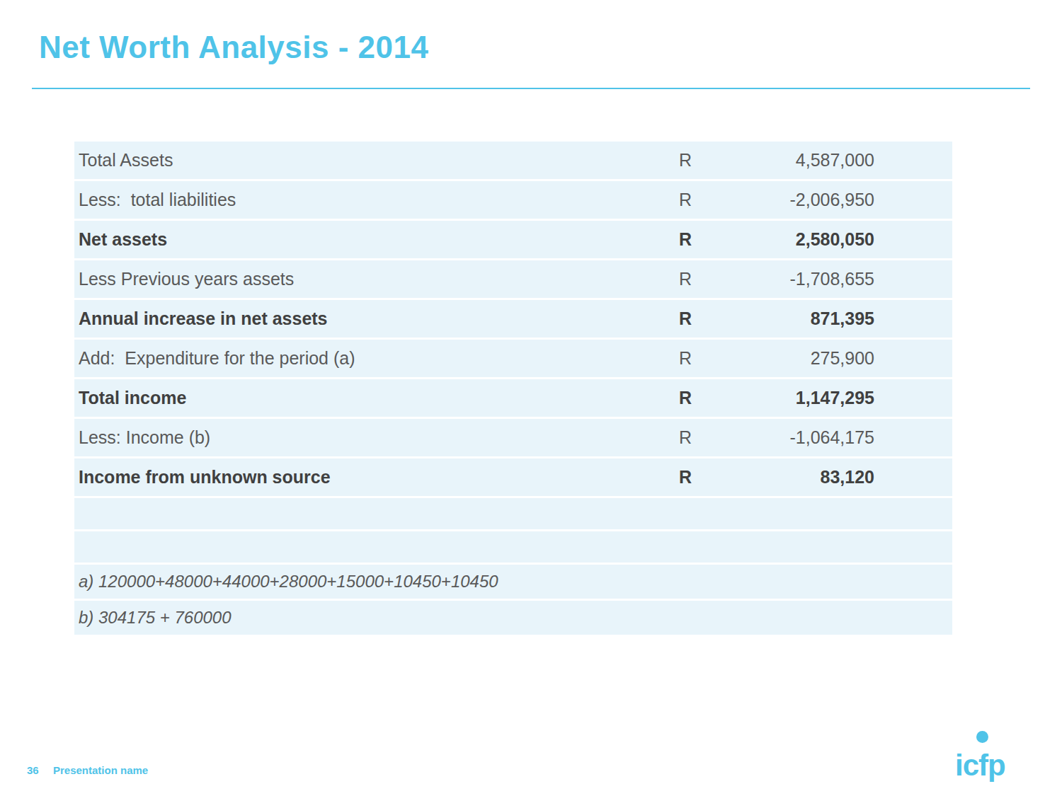Net Worth Analysis - 2014
| Total Assets | R | 4,587,000 |
| Less: total liabilities | R | -2,006,950 |
| Net assets | R | 2,580,050 |
| Less Previous years assets | R | -1,708,655 |
| Annual increase in net assets | R | 871,395 |
| Add: Expenditure for the period (a) | R | 275,900 |
| Total income | R | 1,147,295 |
| Less: Income (b) | R | -1,064,175 |
| Income from unknown source | R | 83,120 |
| a) 120000+48000+44000+28000+15000+10450+10450 | | |
| b) 304175 + 760000 | | |
36
Presentation name
icfp